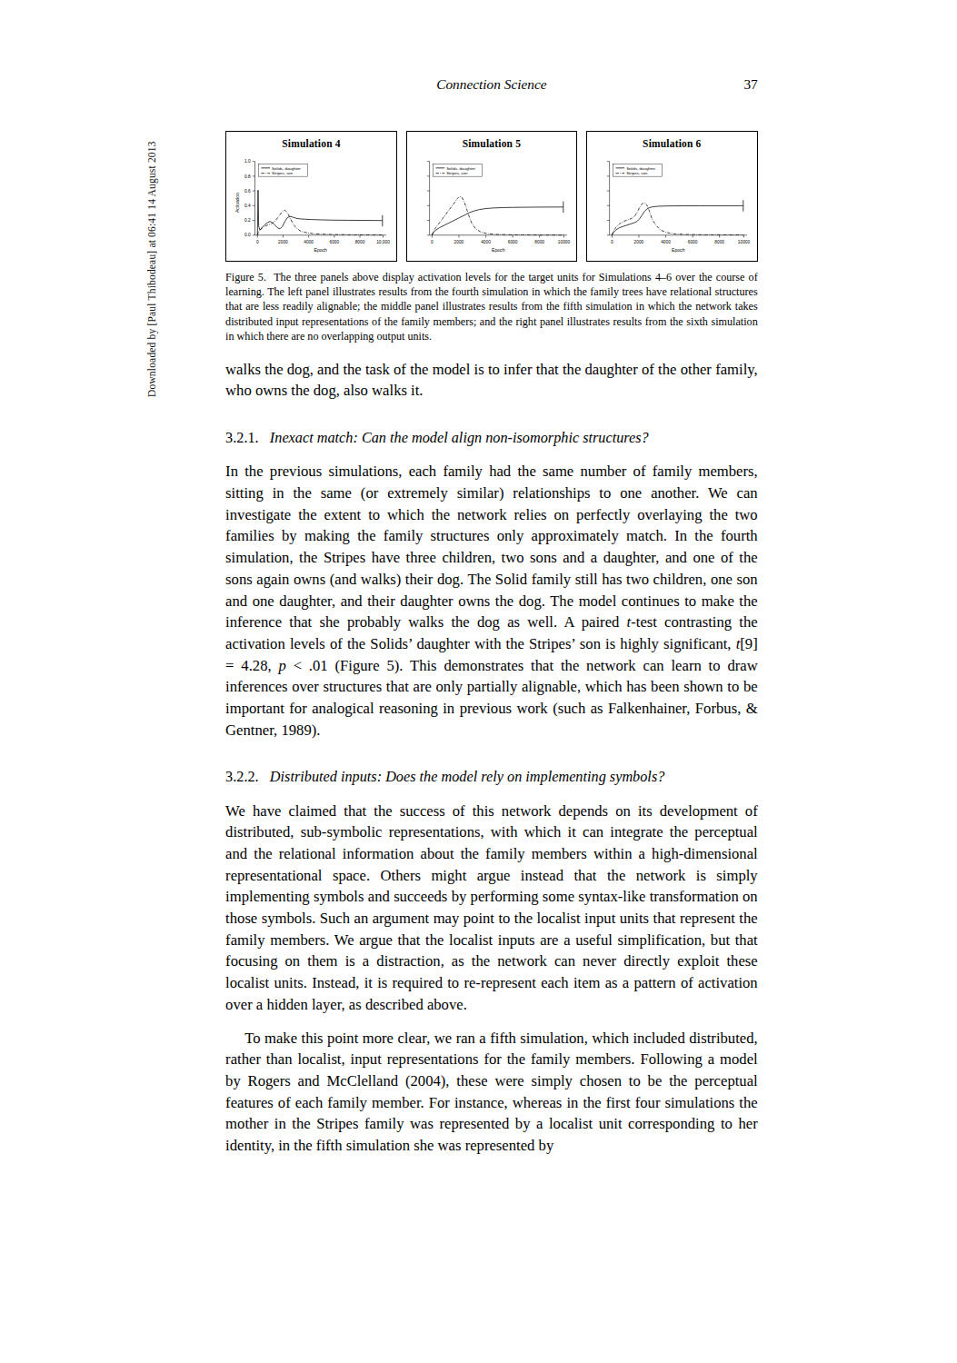Downloaded by [Paul Thibodeau] at 06:41 14 August 2013
Connection Science 37
Simulation 4
0.0 0.2 0.4 0.6 0.8 1.0 Activation 0 2000 4000 6000 8000 10,000 Epoch Solids, daughter Stripes, son
Simulation 5
0 2000 4000 6000 8000 10000 Epoch Solids, daughter Stripes, son
Simulation 6
0 2000 4000 6000 8000 10000 Epoch Solids, daughter Stripes, son
Figure 5. The three panels above display activation levels for the target units for Simulations 4–6 over the course of learning. The left panel illustrates results from the fourth simulation in which the family trees have relational structures that are less readily alignable; the middle panel illustrates results from the fifth simulation in which the network takes distributed input representations of the family members; and the right panel illustrates results from the sixth simulation in which there are no overlapping output units.
walks the dog, and the task of the model is to infer that the daughter of the other family, who owns the dog, also walks it.
3.2.1. Inexact match: Can the model align non-isomorphic structures?
In the previous simulations, each family had the same number of family members, sitting in the same (or extremely similar) relationships to one another. We can investigate the extent to which the network relies on perfectly overlaying the two families by making the family structures only approximately match. In the fourth simulation, the Stripes have three children, two sons and a daughter, and one of the sons again owns (and walks) their dog. The Solid family still has two children, one son and one daughter, and their daughter owns the dog. The model continues to make the inference that she probably walks the dog as well. A paired t-test contrasting the activation levels of the Solids’ daughter with the Stripes’ son is highly significant, t[9] = 4.28, p < .01 (Figure 5). This demonstrates that the network can learn to draw inferences over structures that are only partially alignable, which has been shown to be important for analogical reasoning in previous work (such as Falkenhainer, Forbus, & Gentner, 1989).
3.2.2. Distributed inputs: Does the model rely on implementing symbols?
We have claimed that the success of this network depends on its development of distributed, sub-symbolic representations, with which it can integrate the perceptual and the relational information about the family members within a high-dimensional representational space. Others might argue instead that the network is simply implementing symbols and succeeds by performing some syntax-like transformation on those symbols. Such an argument may point to the localist input units that represent the family members. We argue that the localist inputs are a useful simplification, but that focusing on them is a distraction, as the network can never directly exploit these localist units. Instead, it is required to re-represent each item as a pattern of activation over a hidden layer, as described above.
To make this point more clear, we ran a fifth simulation, which included distributed, rather than localist, input representations for the family members. Following a model by Rogers and McClelland (2004), these were simply chosen to be the perceptual features of each family member. For instance, whereas in the first four simulations the mother in the Stripes family was represented by a localist unit corresponding to her identity, in the fifth simulation she was represented by